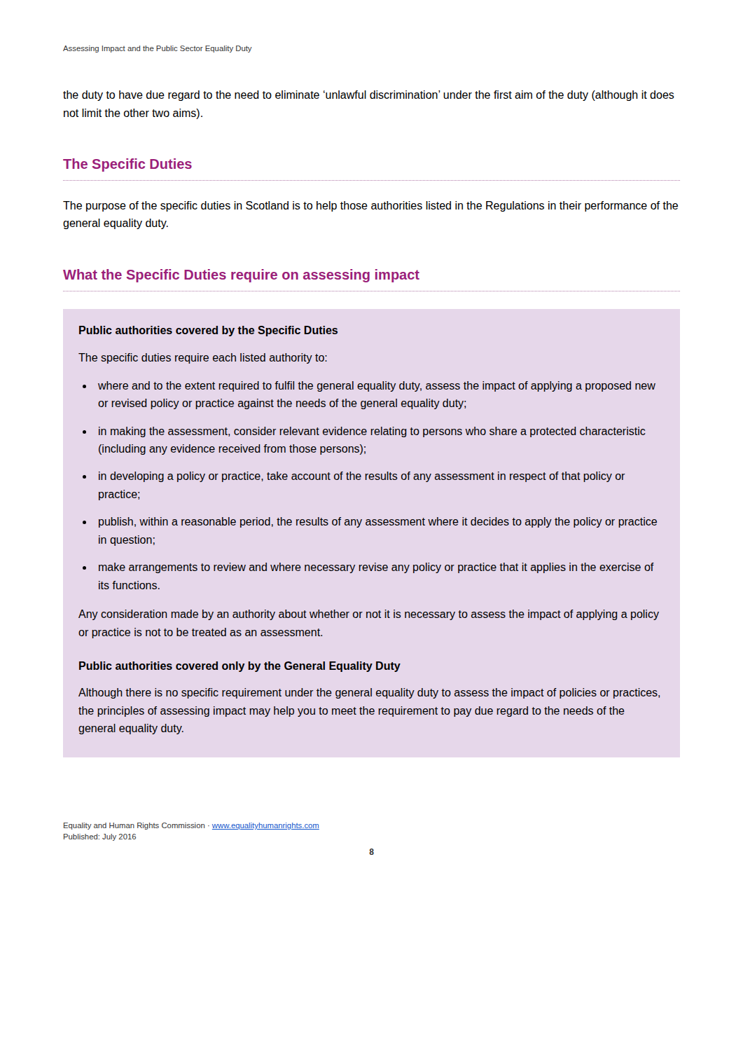Assessing Impact and the Public Sector Equality Duty
the duty to have due regard to the need to eliminate ‘unlawful discrimination’ under the first aim of the duty (although it does not limit the other two aims).
The Specific Duties
The purpose of the specific duties in Scotland is to help those authorities listed in the Regulations in their performance of the general equality duty.
What the Specific Duties require on assessing impact
Public authorities covered by the Specific Duties
The specific duties require each listed authority to:
where and to the extent required to fulfil the general equality duty, assess the impact of applying a proposed new or revised policy or practice against the needs of the general equality duty;
in making the assessment, consider relevant evidence relating to persons who share a protected characteristic (including any evidence received from those persons);
in developing a policy or practice, take account of the results of any assessment in respect of that policy or practice;
publish, within a reasonable period, the results of any assessment where it decides to apply the policy or practice in question;
make arrangements to review and where necessary revise any policy or practice that it applies in the exercise of its functions.
Any consideration made by an authority about whether or not it is necessary to assess the impact of applying a policy or practice is not to be treated as an assessment.
Public authorities covered only by the General Equality Duty
Although there is no specific requirement under the general equality duty to assess the impact of policies or practices, the principles of assessing impact may help you to meet the requirement to pay due regard to the needs of the general equality duty.
Equality and Human Rights Commission · www.equalityhumanrights.com
Published: July 2016
8